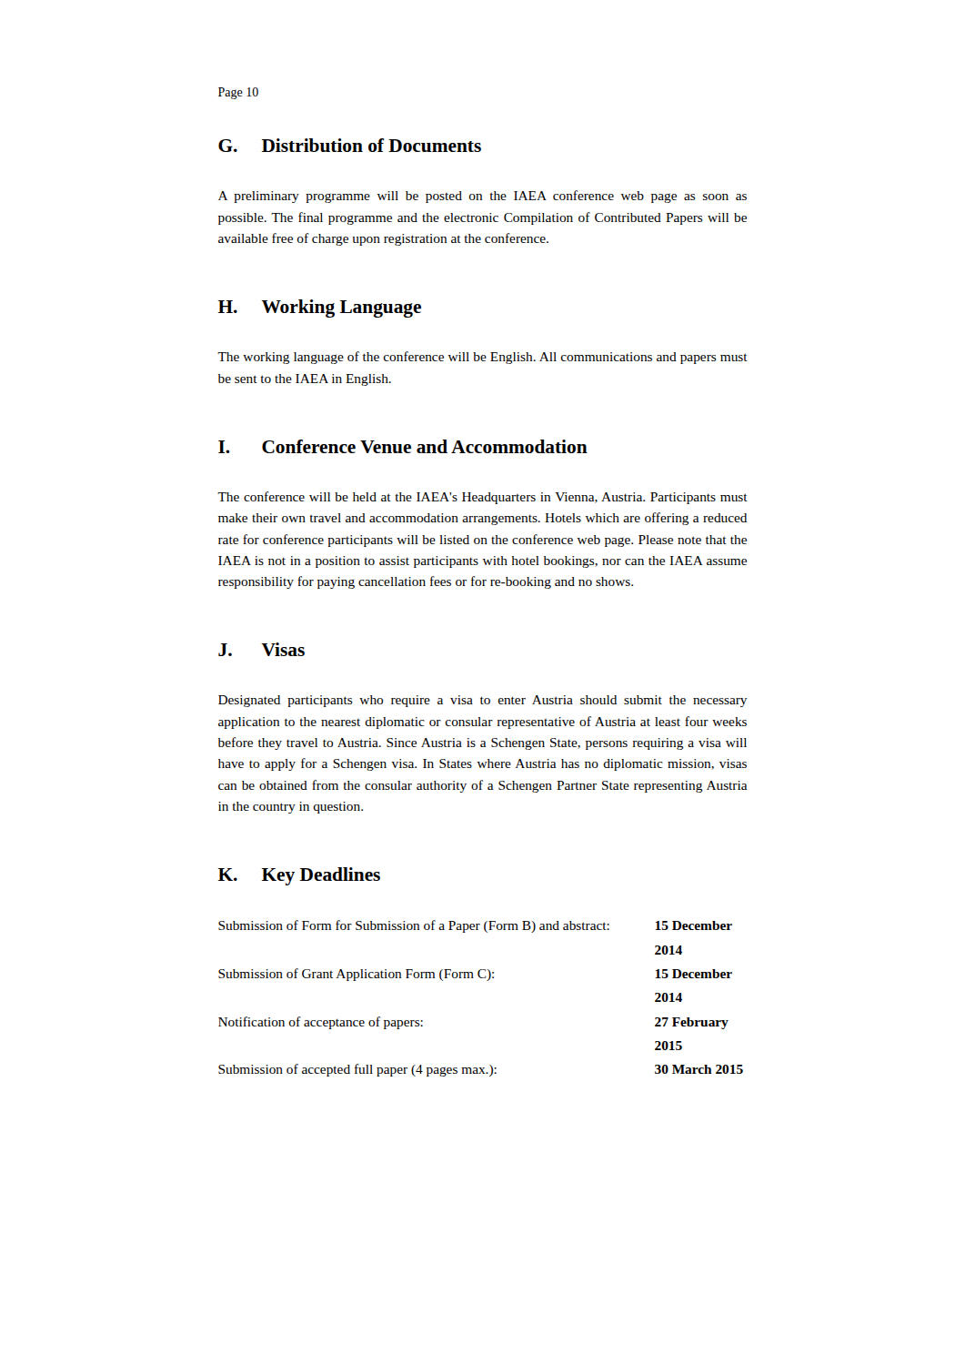Page 10
G. Distribution of Documents
A preliminary programme will be posted on the IAEA conference web page as soon as possible. The final programme and the electronic Compilation of Contributed Papers will be available free of charge upon registration at the conference.
H. Working Language
The working language of the conference will be English. All communications and papers must be sent to the IAEA in English.
I. Conference Venue and Accommodation
The conference will be held at the IAEA's Headquarters in Vienna, Austria. Participants must make their own travel and accommodation arrangements. Hotels which are offering a reduced rate for conference participants will be listed on the conference web page. Please note that the IAEA is not in a position to assist participants with hotel bookings, nor can the IAEA assume responsibility for paying cancellation fees or for re-booking and no shows.
J. Visas
Designated participants who require a visa to enter Austria should submit the necessary application to the nearest diplomatic or consular representative of Austria at least four weeks before they travel to Austria. Since Austria is a Schengen State, persons requiring a visa will have to apply for a Schengen visa. In States where Austria has no diplomatic mission, visas can be obtained from the consular authority of a Schengen Partner State representing Austria in the country in question.
K. Key Deadlines
Submission of Form for Submission of a Paper (Form B) and abstract: 15 December 2014
Submission of Grant Application Form (Form C): 15 December 2014
Notification of acceptance of papers: 27 February 2015
Submission of accepted full paper (4 pages max.): 30 March 2015